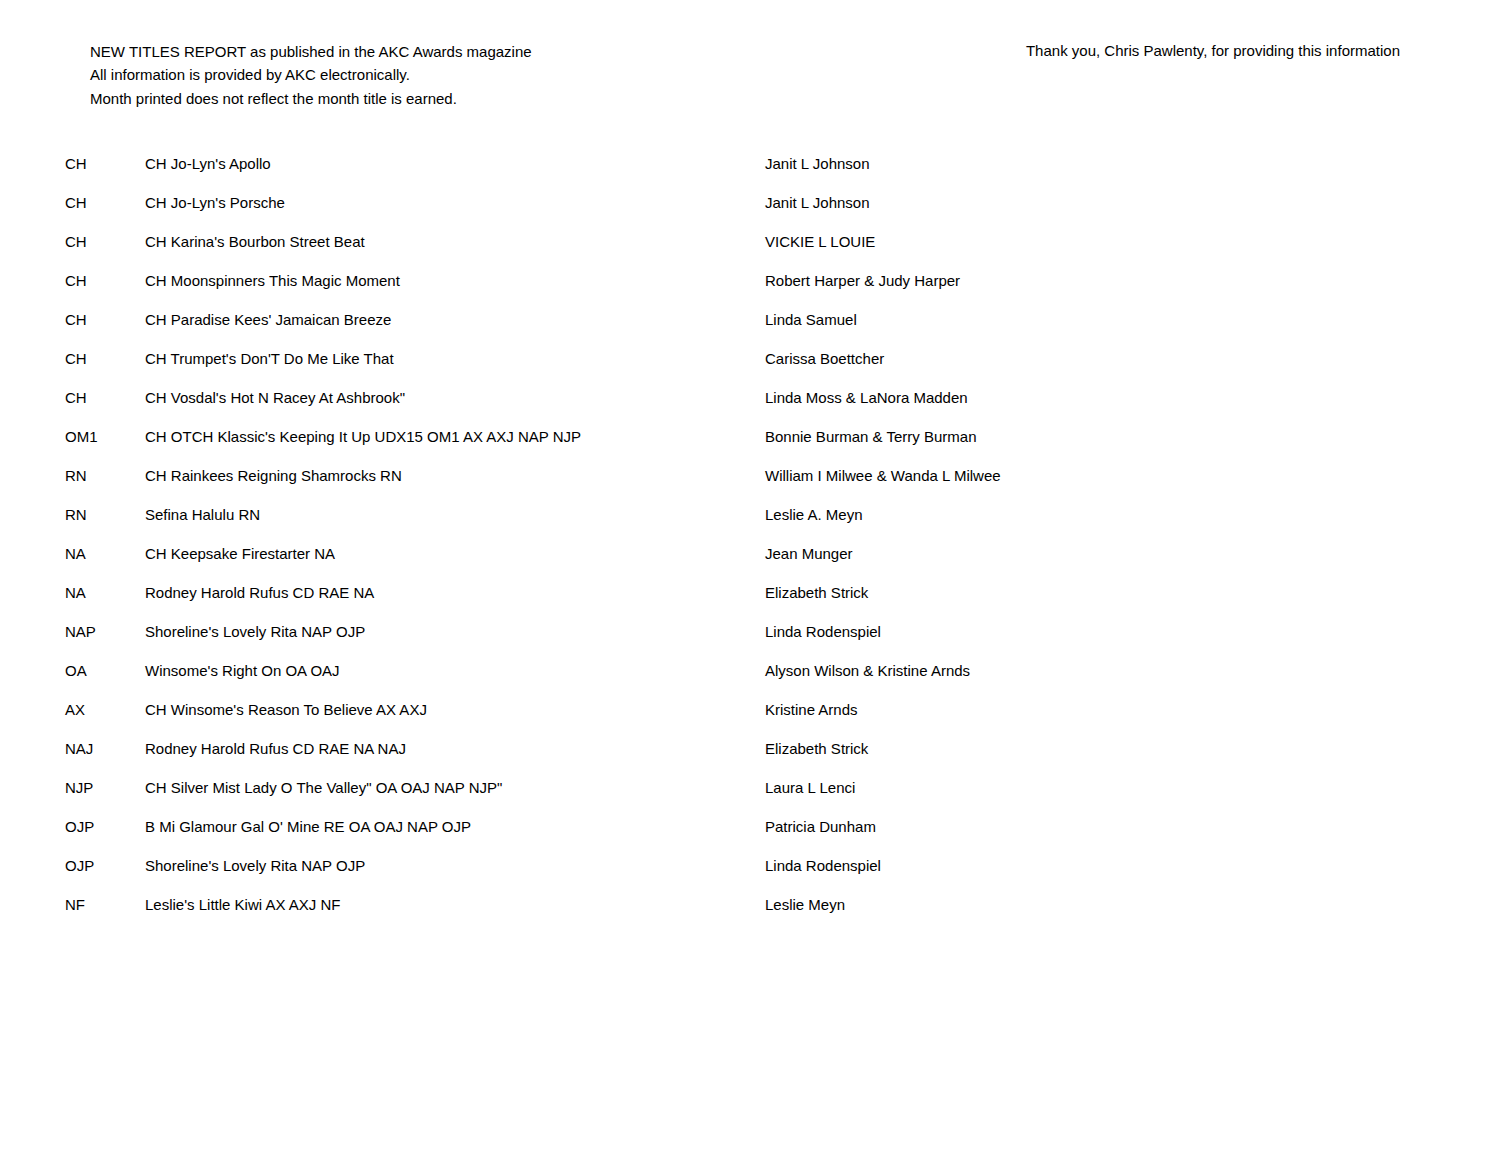NEW TITLES REPORT as published in the AKC Awards magazine
All information is provided by AKC electronically.
Month printed does not reflect the month title is earned.
Thank you, Chris Pawlenty, for providing this information
| CH | CH Jo-Lyn's Apollo | Janit L Johnson |
| CH | CH Jo-Lyn's Porsche | Janit L Johnson |
| CH | CH Karina's Bourbon Street Beat | VICKIE L LOUIE |
| CH | CH Moonspinners This Magic Moment | Robert Harper & Judy Harper |
| CH | CH Paradise Kees' Jamaican Breeze | Linda Samuel |
| CH | CH Trumpet's Don'T Do Me Like That | Carissa Boettcher |
| CH | CH Vosdal's Hot N Racey At Ashbrook" | Linda Moss & LaNora Madden |
| OM1 | CH OTCH Klassic's Keeping It Up UDX15 OM1 AX AXJ NAP NJP | Bonnie Burman & Terry Burman |
| RN | CH Rainkees Reigning Shamrocks RN | William I Milwee & Wanda L Milwee |
| RN | Sefina Halulu RN | Leslie A. Meyn |
| NA | CH Keepsake Firestarter NA | Jean Munger |
| NA | Rodney Harold Rufus CD RAE NA | Elizabeth Strick |
| NAP | Shoreline's Lovely Rita NAP OJP | Linda Rodenspiel |
| OA | Winsome's Right On OA OAJ | Alyson Wilson & Kristine Arnds |
| AX | CH Winsome's Reason To Believe AX AXJ | Kristine Arnds |
| NAJ | Rodney Harold Rufus CD RAE NA NAJ | Elizabeth Strick |
| NJP | CH Silver Mist Lady O The Valley" OA OAJ NAP NJP" | Laura L Lenci |
| OJP | B Mi Glamour Gal O' Mine RE OA OAJ NAP OJP | Patricia Dunham |
| OJP | Shoreline's Lovely Rita NAP OJP | Linda Rodenspiel |
| NF | Leslie's Little Kiwi AX AXJ NF | Leslie Meyn |